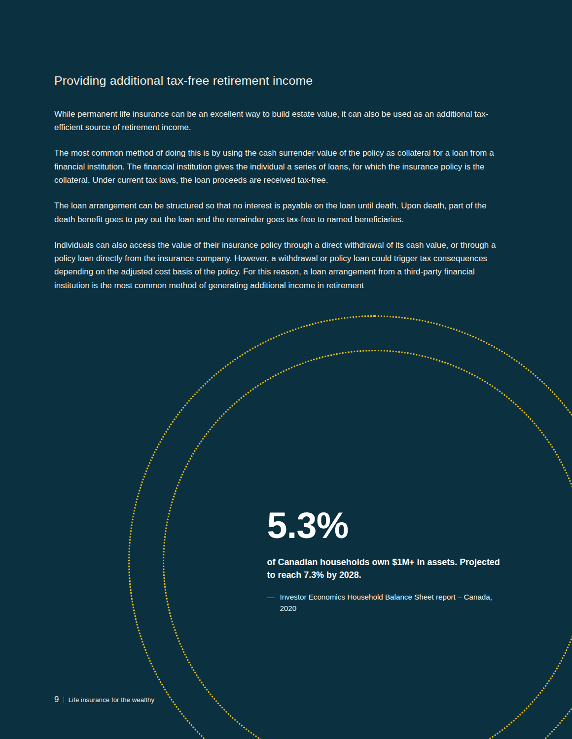Providing additional tax-free retirement income
While permanent life insurance can be an excellent way to build estate value, it can also be used as an additional tax-efficient source of retirement income.
The most common method of doing this is by using the cash surrender value of the policy as collateral for a loan from a financial institution. The financial institution gives the individual a series of loans, for which the insurance policy is the collateral. Under current tax laws, the loan proceeds are received tax-free.
The loan arrangement can be structured so that no interest is payable on the loan until death. Upon death, part of the death benefit goes to pay out the loan and the remainder goes tax-free to named beneficiaries.
Individuals can also access the value of their insurance policy through a direct withdrawal of its cash value, or through a policy loan directly from the insurance company. However, a withdrawal or policy loan could trigger tax consequences depending on the adjusted cost basis of the policy. For this reason, a loan arrangement from a third-party financial institution is the most common method of generating additional income in retirement
5.3%
of Canadian households own $1M+ in assets. Projected to reach 7.3% by 2028.
— Investor Economics Household Balance Sheet report – Canada, 2020
9 Life insurance for the wealthy